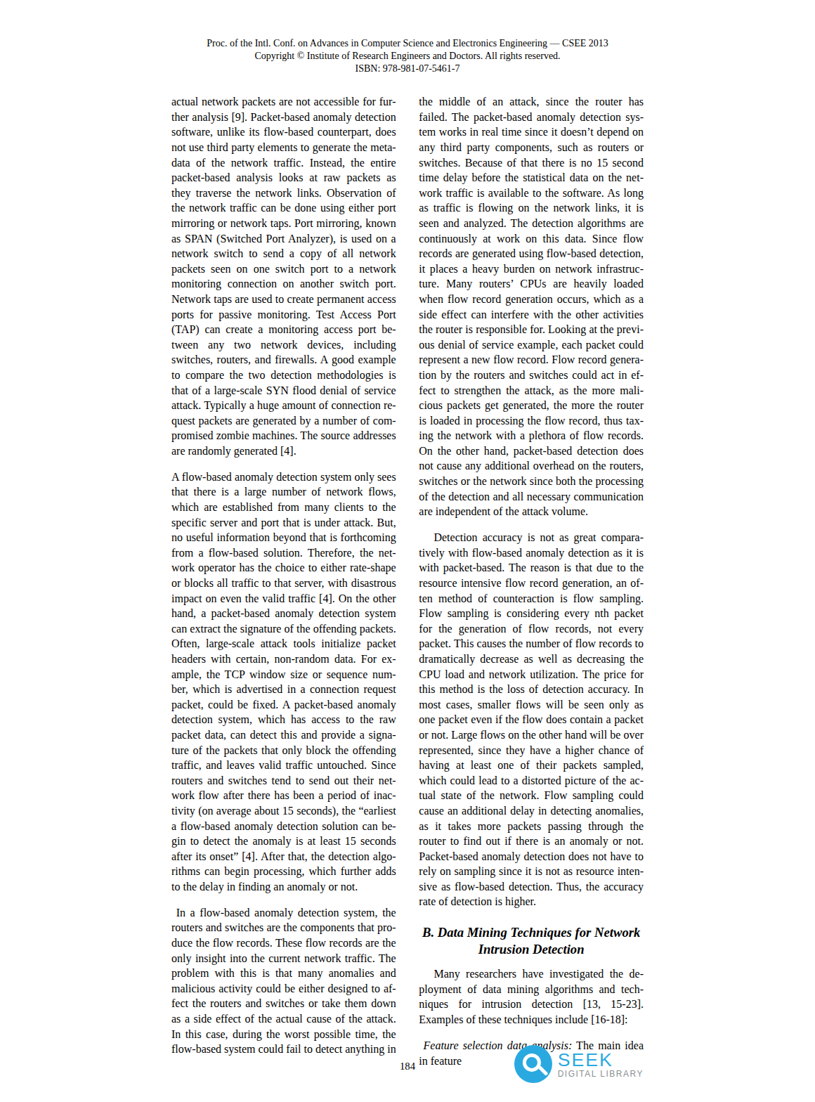Proc. of the Intl. Conf. on Advances in Computer Science and Electronics Engineering — CSEE 2013 Copyright © Institute of Research Engineers and Doctors. All rights reserved. ISBN: 978-981-07-5461-7
actual network packets are not accessible for further analysis [9]. Packet-based anomaly detection software, unlike its flow-based counterpart, does not use third party elements to generate the metadata of the network traffic. Instead, the entire packet-based analysis looks at raw packets as they traverse the network links. Observation of the network traffic can be done using either port mirroring or network taps. Port mirroring, known as SPAN (Switched Port Analyzer), is used on a network switch to send a copy of all network packets seen on one switch port to a network monitoring connection on another switch port. Network taps are used to create permanent access ports for passive monitoring. Test Access Port (TAP) can create a monitoring access port between any two network devices, including switches, routers, and firewalls. A good example to compare the two detection methodologies is that of a large-scale SYN flood denial of service attack. Typically a huge amount of connection request packets are generated by a number of compromised zombie machines. The source addresses are randomly generated [4].
A flow-based anomaly detection system only sees that there is a large number of network flows, which are established from many clients to the specific server and port that is under attack. But, no useful information beyond that is forthcoming from a flow-based solution. Therefore, the network operator has the choice to either rate-shape or blocks all traffic to that server, with disastrous impact on even the valid traffic [4]. On the other hand, a packet-based anomaly detection system can extract the signature of the offending packets. Often, large-scale attack tools initialize packet headers with certain, non-random data. For example, the TCP window size or sequence number, which is advertised in a connection request packet, could be fixed. A packet-based anomaly detection system, which has access to the raw packet data, can detect this and provide a signature of the packets that only block the offending traffic, and leaves valid traffic untouched. Since routers and switches tend to send out their network flow after there has been a period of inactivity (on average about 15 seconds), the “earliest a flow-based anomaly detection solution can begin to detect the anomaly is at least 15 seconds after its onset” [4]. After that, the detection algorithms can begin processing, which further adds to the delay in finding an anomaly or not.
In a flow-based anomaly detection system, the routers and switches are the components that produce the flow records. These flow records are the only insight into the current network traffic. The problem with this is that many anomalies and malicious activity could be either designed to affect the routers and switches or take them down as a side effect of the actual cause of the attack. In this case, during the worst possible time, the flow-based system could fail to detect anything in the middle of an attack, since the router has failed. The packet-based anomaly detection system works in real time since it doesn’t depend on any third party components, such as routers or switches. Because of that there is no 15 second time delay before the statistical data on the network traffic is available to the software. As long as traffic is flowing on the network links, it is seen and analyzed. The detection algorithms are continuously at work on this data. Since flow records are generated using flow-based detection, it places a heavy burden on network infrastructure. Many routers’ CPUs are heavily loaded when flow record generation occurs, which as a side effect can interfere with the other activities the router is responsible for. Looking at the previous denial of service example, each packet could represent a new flow record. Flow record generation by the routers and switches could act in effect to strengthen the attack, as the more malicious packets get generated, the more the router is loaded in processing the flow record, thus taxing the network with a plethora of flow records. On the other hand, packet-based detection does not cause any additional overhead on the routers, switches or the network since both the processing of the detection and all necessary communication are independent of the attack volume.
Detection accuracy is not as great comparatively with flow-based anomaly detection as it is with packet-based. The reason is that due to the resource intensive flow record generation, an often method of counteraction is flow sampling. Flow sampling is considering every nth packet for the generation of flow records, not every packet. This causes the number of flow records to dramatically decrease as well as decreasing the CPU load and network utilization. The price for this method is the loss of detection accuracy. In most cases, smaller flows will be seen only as one packet even if the flow does contain a packet or not. Large flows on the other hand will be over represented, since they have a higher chance of having at least one of their packets sampled, which could lead to a distorted picture of the actual state of the network. Flow sampling could cause an additional delay in detecting anomalies, as it takes more packets passing through the router to find out if there is an anomaly or not. Packet-based anomaly detection does not have to rely on sampling since it is not as resource intensive as flow-based detection. Thus, the accuracy rate of detection is higher.
B. Data Mining Techniques for Network Intrusion Detection
Many researchers have investigated the deployment of data mining algorithms and techniques for intrusion detection [13, 15-23]. Examples of these techniques include [16-18]:
Feature selection data analysis: The main idea in feature
184
SEEK DIGITAL LIBRARY